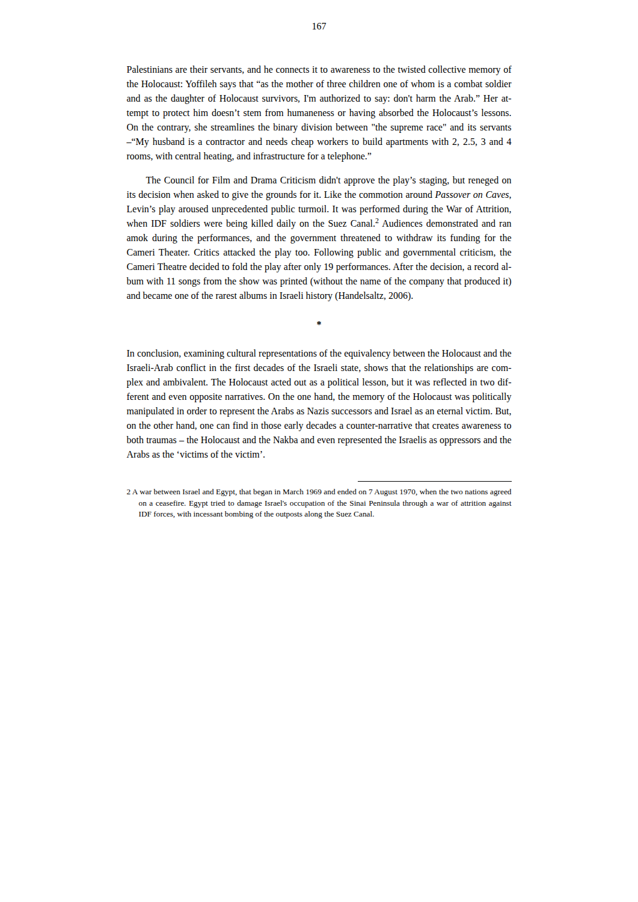167
Palestinians are their servants, and he connects it to awareness to the twisted collective memory of the Holocaust: Yoffileh says that “as the mother of three children one of whom is a combat soldier and as the daughter of Holocaust survivors, I'm authorized to say: don't harm the Arab.” Her attempt to protect him doesn’t stem from humaneness or having absorbed the Holocaust’s lessons. On the contrary, she streamlines the binary division between "the supreme race" and its servants –“My husband is a contractor and needs cheap workers to build apartments with 2, 2.5, 3 and 4 rooms, with central heating, and infrastructure for a telephone.”
The Council for Film and Drama Criticism didn't approve the play’s staging, but reneged on its decision when asked to give the grounds for it. Like the commotion around Passover on Caves, Levin’s play aroused unprecedented public turmoil. It was performed during the War of Attrition, when IDF soldiers were being killed daily on the Suez Canal.2 Audiences demonstrated and ran amok during the performances, and the government threatened to withdraw its funding for the Cameri Theater. Critics attacked the play too. Following public and governmental criticism, the Cameri Theatre decided to fold the play after only 19 performances. After the decision, a record album with 11 songs from the show was printed (without the name of the company that produced it) and became one of the rarest albums in Israeli history (Handelsaltz, 2006).
*
In conclusion, examining cultural representations of the equivalency between the Holocaust and the Israeli-Arab conflict in the first decades of the Israeli state, shows that the relationships are complex and ambivalent. The Holocaust acted out as a political lesson, but it was reflected in two different and even opposite narratives. On the one hand, the memory of the Holocaust was politically manipulated in order to represent the Arabs as Nazis successors and Israel as an eternal victim. But, on the other hand, one can find in those early decades a counter-narrative that creates awareness to both traumas – the Holocaust and the Nakba and even represented the Israelis as oppressors and the Arabs as the ‘victims of the victim’.
2 A war between Israel and Egypt, that began in March 1969 and ended on 7 August 1970, when the two nations agreed on a ceasefire. Egypt tried to damage Israel's occupation of the Sinai Peninsula through a war of attrition against IDF forces, with incessant bombing of the outposts along the Suez Canal.